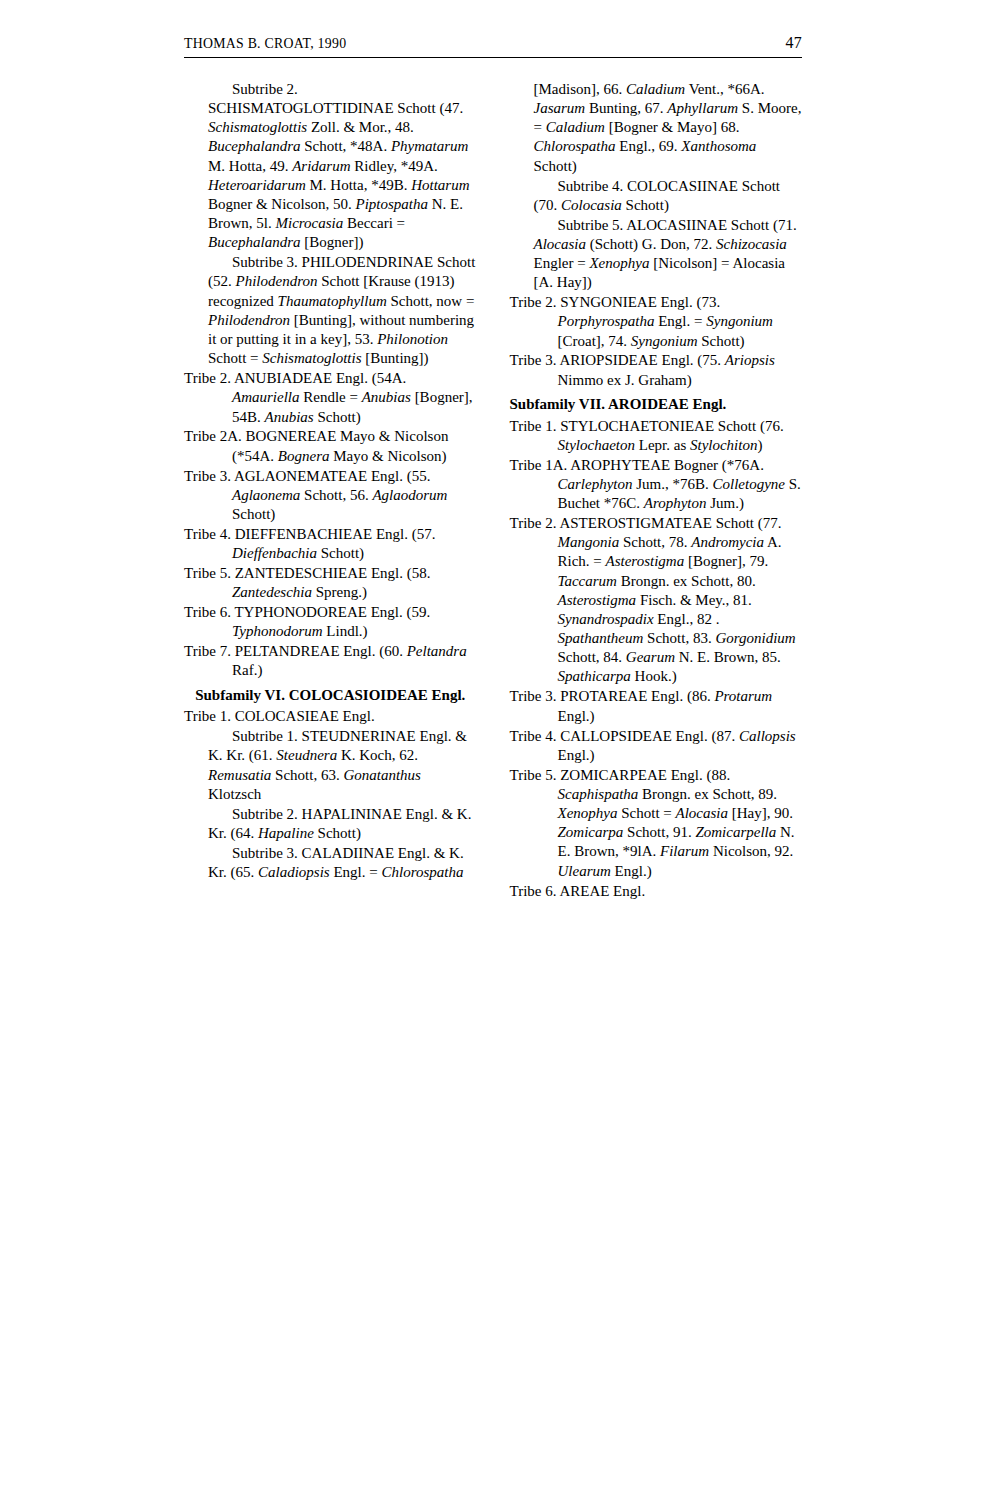Thomas B. Croat, 1990 47
Subtribe 2. SCHISMATOGLOTTIDINAE Schott (47. Schismatoglottis Zoll. & Mor., 48. Bucephalandra Schott, *48A. Phymatarum M. Hotta, 49. Aridarum Ridley, *49A. Heteroaridarum M. Hotta, *49B. Hottarum Bogner & Nicolson, 50. Piptospatha N. E. Brown, 5l. Microcasia Beccari = Bucephalandra [Bogner])
Subtribe 3. PHILODENDRINAE Schott (52. Philodendron Schott [Krause (1913) recognized Thaumatophyllum Schott, now = Philodendron [Bunting], without numbering it or putting it in a key], 53. Philonotion Schott = Schismatoglottis [Bunting])
Tribe 2. ANUBIADEAE Engl. (54A. Amauriella Rendle = Anubias [Bogner], 54B. Anubias Schott)
Tribe 2A. BOGNEREAE Mayo & Nicolson (*54A. Bognera Mayo & Nicolson)
Tribe 3. AGLAONEMATEAE Engl. (55. Aglaonema Schott, 56. Aglaodorum Schott)
Tribe 4. DIEFFENBACHIEAE Engl. (57. Dieffenbachia Schott)
Tribe 5. ZANTEDESCHIEAE Engl. (58. Zantedeschia Spreng.)
Tribe 6. TYPHONODOREAE Engl. (59. Typhonodorum Lindl.)
Tribe 7. PELTANDREAE Engl. (60. Peltandra Raf.)
Subfamily VI. COLOCASIOIDEAE Engl.
Tribe 1. COLOCASIEAE Engl.
Subtribe 1. STEUDNERINAE Engl. & K. Kr. (61. Steudnera K. Koch, 62. Remusatia Schott, 63. Gonatanthus Klotzsch
Subtribe 2. HAPALININAE Engl. & K. Kr. (64. Hapaline Schott)
Subtribe 3. CALADIINAE Engl. & K. Kr. (65. Caladiopsis Engl. = Chlorospatha [Madison], 66. Caladium Vent., *66A. Jasarum Bunting, 67. Aphyllarum S. Moore, = Caladium [Bogner & Mayo] 68. Chlorospatha Engl., 69. Xanthosoma Schott)
Subtribe 4. COLOCASIINAE Schott (70. Colocasia Schott)
Subtribe 5. ALOCASIINAE Schott (71. Alocasia (Schott) G. Don, 72. Schizocasia Engler = Xenophya [Nicolson] = Alocasia [A. Hay])
Tribe 2. SYNGONIEAE Engl. (73. Porphyrospatha Engl. = Syngonium [Croat], 74. Syngonium Schott)
Tribe 3. ARIOPSIDEAE Engl. (75. Ariopsis Nimmo ex J. Graham)
Subfamily VII. AROIDEAE Engl.
Tribe 1. STYLOCHAETONIEAE Schott (76. Stylochaeton Lepr. as Stylochiton)
Tribe 1A. AROPHYTEAE Bogner (*76A. Carlephyton Jum., *76B. Colletogyne S. Buchet *76C. Arophyton Jum.)
Tribe 2. ASTEROSTIGMATEAE Schott (77. Mangonia Schott, 78. Andromycia A. Rich. = Asterostigma [Bogner], 79. Taccarum Brongn. ex Schott, 80. Asterostigma Fisch. & Mey., 81. Synandrospadix Engl., 82 . Spathantheum Schott, 83. Gorgonidium Schott, 84. Gearum N. E. Brown, 85. Spathicarpa Hook.)
Tribe 3. PROTAREAE Engl. (86. Protarum Engl.)
Tribe 4. CALLOPSIDEAE Engl. (87. Callopsis Engl.)
Tribe 5. ZOMICARPEAE Engl. (88. Scaphispatha Brongn. ex Schott, 89. Xenophya Schott = Alocasia [Hay], 90. Zomicarpa Schott, 91. Zomicarpella N. E. Brown, *9lA. Filarum Nicolson, 92. Ulearum Engl.)
Tribe 6. AREAE Engl.